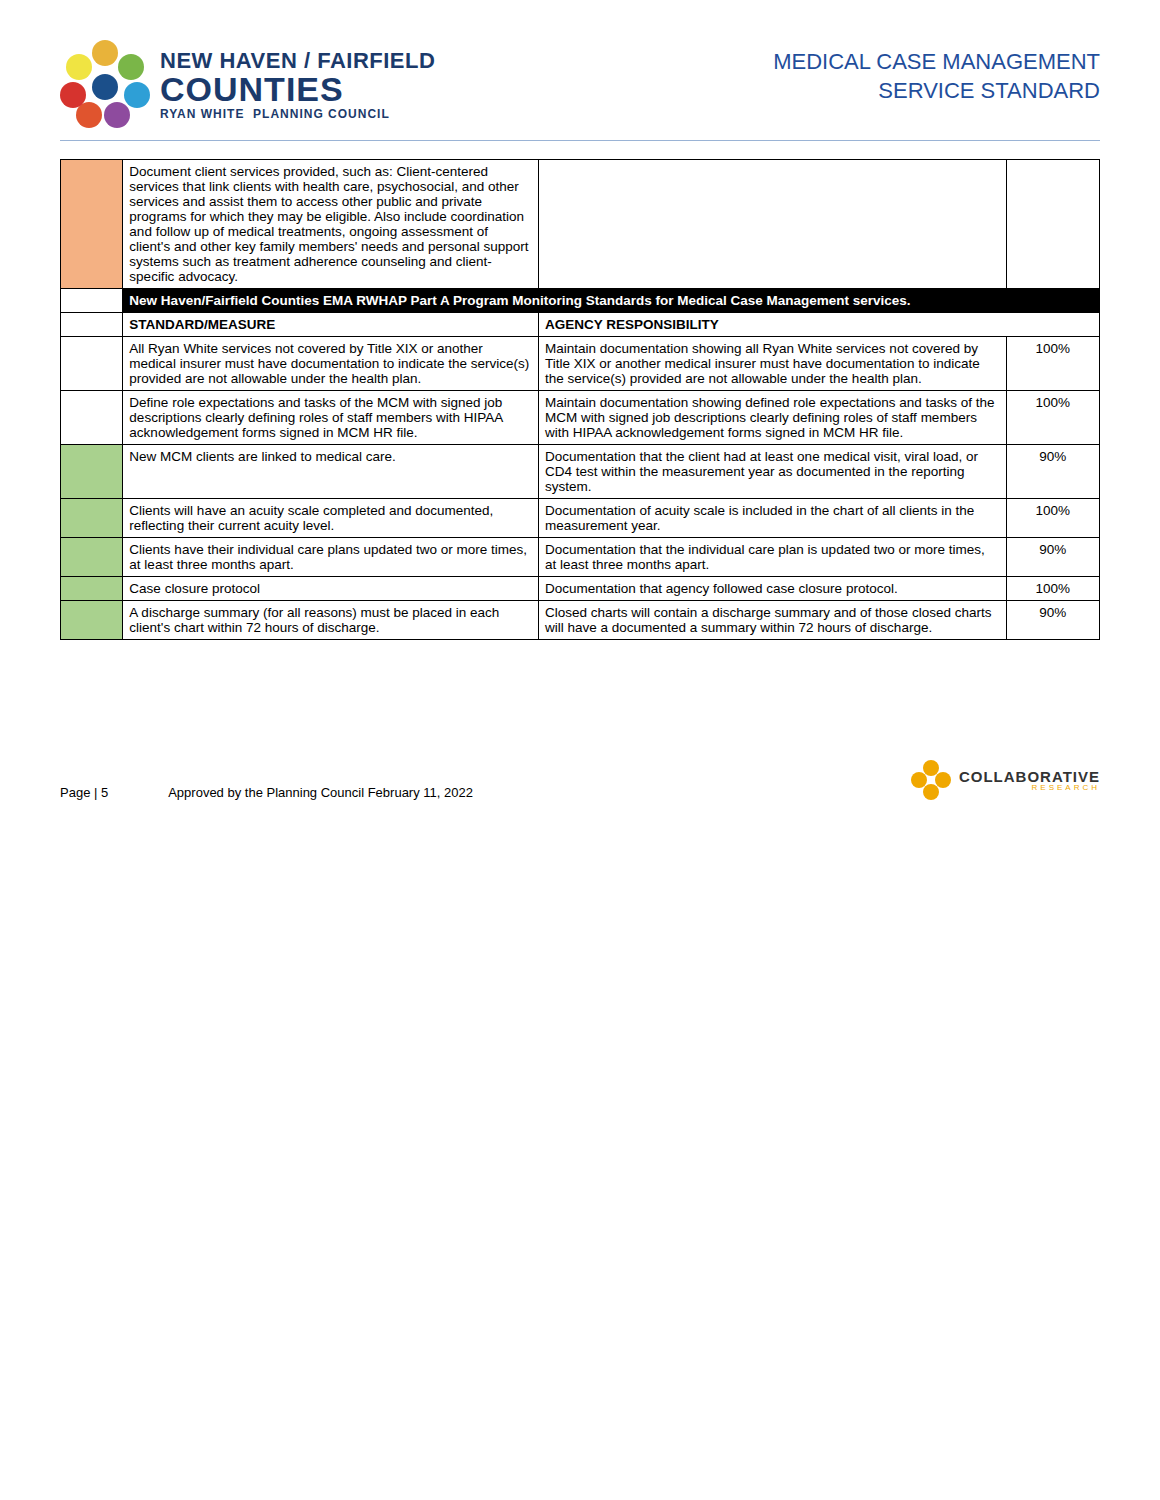NEW HAVEN / FAIRFIELD
COUNTIES
RYAN WHITE PLANNING COUNCIL
MEDICAL CASE MANAGEMENT
SERVICE STANDARD
| | Document client services provided, such as: Client-centered services that link clients with health care, psychosocial, and other services and assist them to access other public and private programs for which they may be eligible. Also include coordination and follow up of medical treatments, ongoing assessment of client's and other key family members' needs and personal support systems such as treatment adherence counseling and client-specific advocacy. | | |
| | New Haven/Fairfield Counties EMA RWHAP Part A Program Monitoring Standards for Medical Case Management services. |
| | STANDARD/MEASURE | AGENCY RESPONSIBILITY |
| | All Ryan White services not covered by Title XIX or another medical insurer must have documentation to indicate the service(s) provided are not allowable under the health plan. | Maintain documentation showing all Ryan White services not covered by Title XIX or another medical insurer must have documentation to indicate the service(s) provided are not allowable under the health plan. | 100% |
| | Define role expectations and tasks of the MCM with signed job descriptions clearly defining roles of staff members with HIPAA acknowledgement forms signed in MCM HR file. | Maintain documentation showing defined role expectations and tasks of the MCM with signed job descriptions clearly defining roles of staff members with HIPAA acknowledgement forms signed in MCM HR file. | 100% |
| | New MCM clients are linked to medical care. | Documentation that the client had at least one medical visit, viral load, or CD4 test within the measurement year as documented in the reporting system. | 90% |
| | Clients will have an acuity scale completed and documented, reflecting their current acuity level. | Documentation of acuity scale is included in the chart of all clients in the measurement year. | 100% |
| | Clients have their individual care plans updated two or more times, at least three months apart. | Documentation that the individual care plan is updated two or more times, at least three months apart. | 90% |
| | Case closure protocol | Documentation that agency followed case closure protocol. | 100% |
| | A discharge summary (for all reasons) must be placed in each client's chart within 72 hours of discharge. | Closed charts will contain a discharge summary and of those closed charts will have a documented a summary within 72 hours of discharge. | 90% |
Page | 5 Approved by the Planning Council February 11, 2022
COLLABORATIVE
RESEARCH